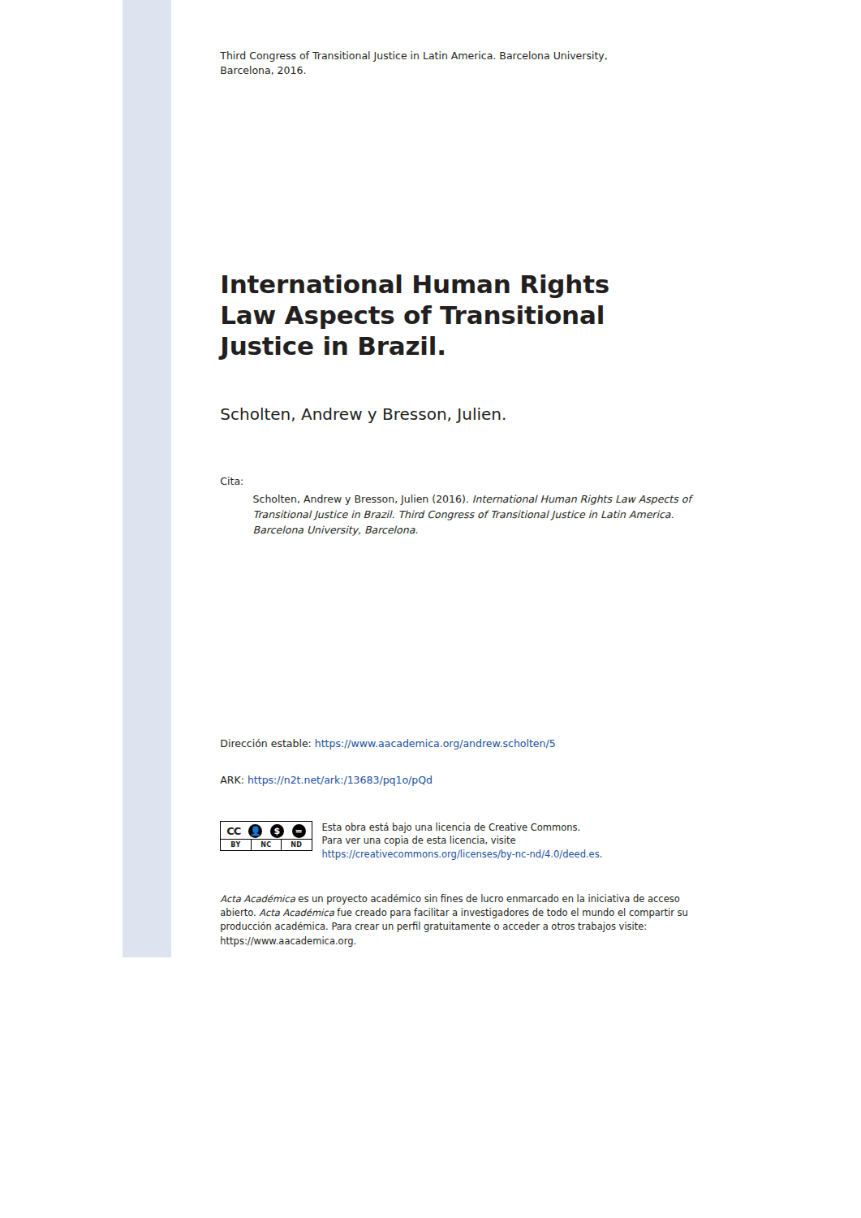Third Congress of Transitional Justice in Latin America. Barcelona University,
Barcelona, 2016.
International Human Rights
Law Aspects of Transitional
Justice in Brazil.
Scholten, Andrew y Bresson, Julien.
Cita:
Scholten, Andrew y Bresson, Julien (2016). International Human Rights Law Aspects of Transitional Justice in Brazil. Third Congress of Transitional Justice in Latin America. Barcelona University, Barcelona.
Dirección estable: https://www.aacademica.org/andrew.scholten/5
ARK: https://n2t.net/ark:/13683/pq1o/pQd
CC 👤 $ =
BY
NC
ND
Esta obra está bajo una licencia de Creative Commons.
Para ver una copia de esta licencia, visite
https://creativecommons.org/licenses/by-nc-nd/4.0/deed.es.
Acta Académica es un proyecto académico sin fines de lucro enmarcado en la iniciativa de acceso abierto. Acta Académica fue creado para facilitar a investigadores de todo el mundo el compartir su producción académica. Para crear un perfil gratuitamente o acceder a otros trabajos visite: https://www.aacademica.org.